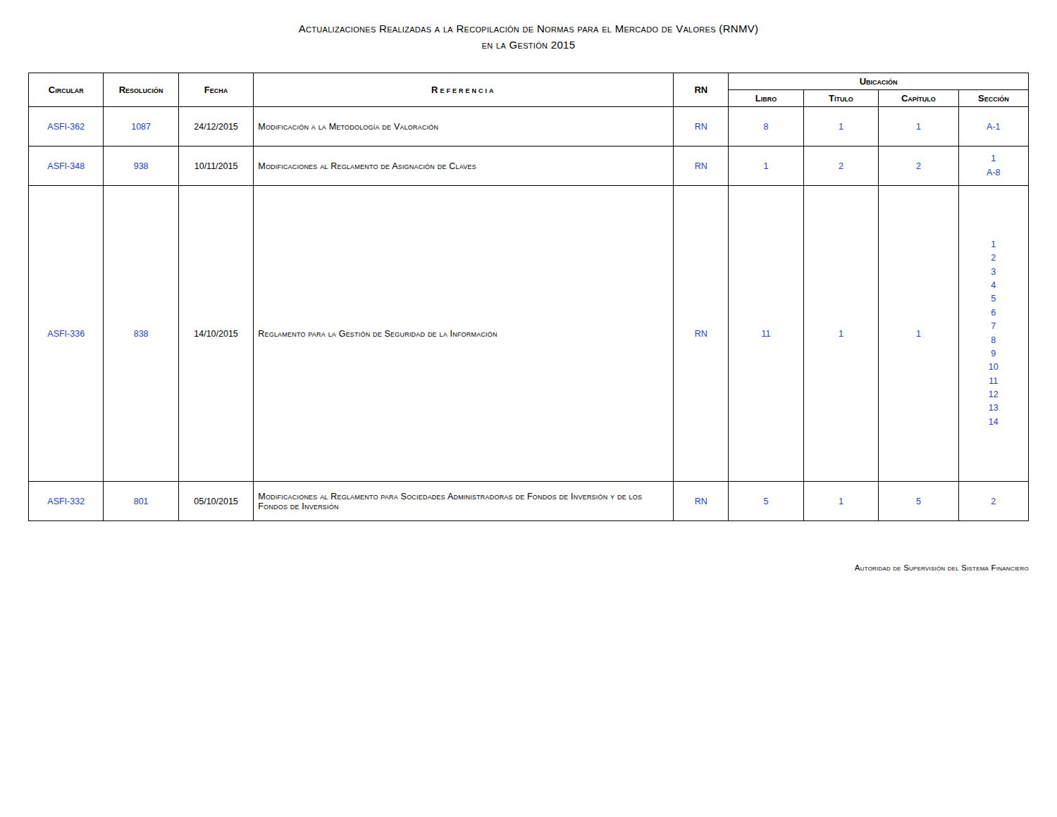Actualizaciones Realizadas a la Recopilación de Normas para el Mercado de Valores (RNMV) en la Gestión 2015
| Circular | Resolución | Fecha | Referencia | RN | Ubicación |
| --- | --- | --- | --- | --- | --- |
| Libro | Título | Capítulo | Sección |
| ASFI-362 | 1087 | 24/12/2015 | Modificación a la Metodología de Valoración | RN | 8 | 1 | 1 | A-1 |
| ASFI-348 | 938 | 10/11/2015 | Modificaciones al Reglamento de Asignación de Claves | RN | 1 | 2 | 2 | 1 A-8 |
| ASFI-336 | 838 | 14/10/2015 | Reglamento para la Gestión de Seguridad de la Información | RN | 11 | 1 | 1 | 1 2 3 4 5 6 7 8 9 10 11 12 13 14 |
| ASFI-332 | 801 | 05/10/2015 | Modificaciones al Reglamento para Sociedades Administradoras de Fondos de Inversión y de los Fondos de Inversión | RN | 5 | 1 | 5 | 2 |
Autoridad de Supervisión del Sistema Financiero